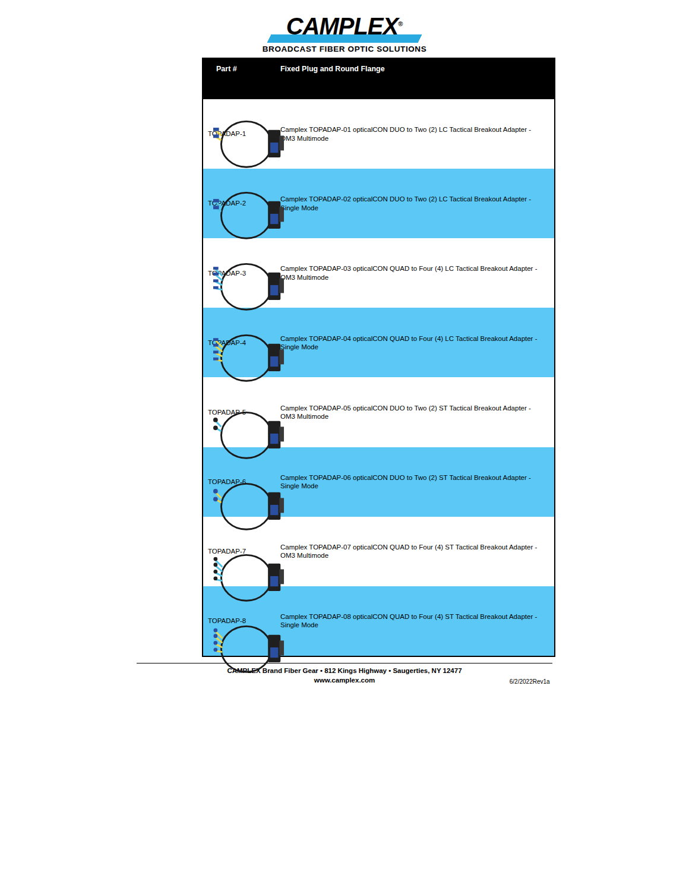CAMPLEX®
BROADCAST FIBER OPTIC SOLUTIONS
| Part # | Fixed Plug and Round Flange |
| --- | --- |
| TOPADAP-1 | Camplex TOPADAP-01 opticalCON DUO to Two (2) LC Tactical Breakout Adapter - OM3 Multimode |
| TOPADAP-2 | Camplex TOPADAP-02 opticalCON DUO to Two (2) LC Tactical Breakout Adapter - Single Mode |
| TOPADAP-3 | Camplex TOPADAP-03 opticalCON QUAD to Four (4) LC Tactical Breakout Adapter - OM3 Multimode |
| TOPADAP-4 | Camplex TOPADAP-04 opticalCON QUAD to Four (4) LC Tactical Breakout Adapter - Single Mode |
| TOPADAP-5 | Camplex TOPADAP-05 opticalCON DUO to Two (2) ST Tactical Breakout Adapter - OM3 Multimode |
| TOPADAP-6 | Camplex TOPADAP-06 opticalCON DUO to Two (2) ST Tactical Breakout Adapter - Single Mode |
| TOPADAP-7 | Camplex TOPADAP-07 opticalCON QUAD to Four (4) ST Tactical Breakout Adapter - OM3 Multimode |
| TOPADAP-8 | Camplex TOPADAP-08 opticalCON QUAD to Four (4) ST Tactical Breakout Adapter - Single Mode |
CAMPLEX Brand Fiber Gear • 812 Kings Highway • Saugerties, NY 12477
www.camplex.com 6/2/2022Rev1a